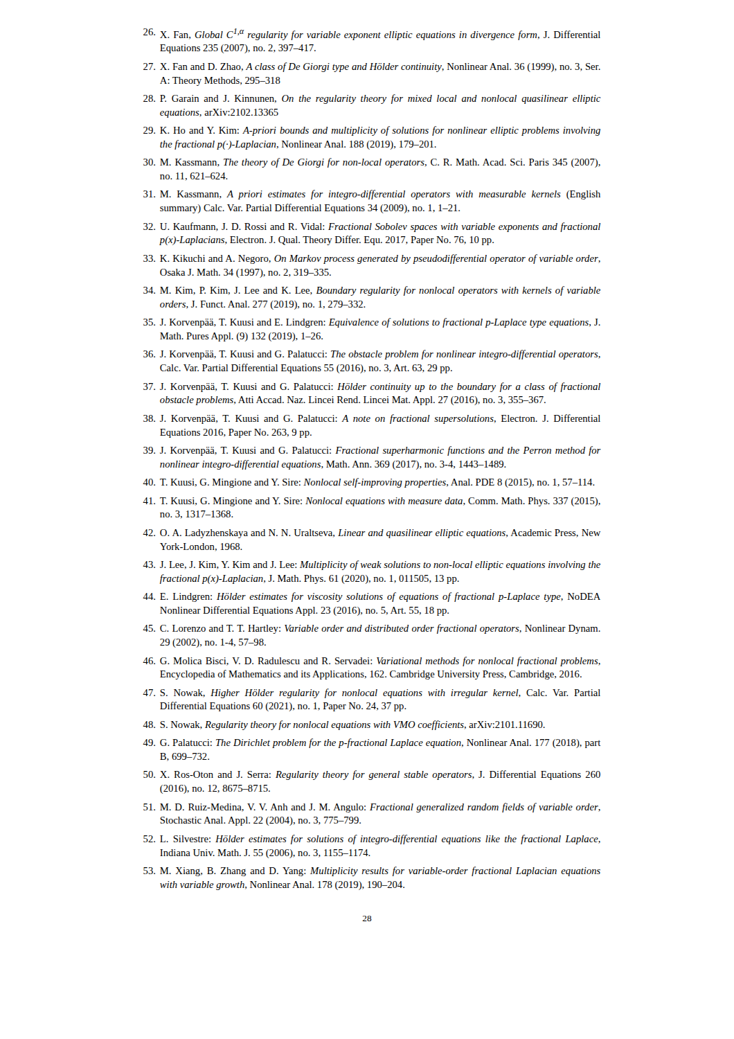X. Fan, Global C1,α regularity for variable exponent elliptic equations in divergence form, J. Differential Equations 235 (2007), no. 2, 397–417.
X. Fan and D. Zhao, A class of De Giorgi type and Hölder continuity, Nonlinear Anal. 36 (1999), no. 3, Ser. A: Theory Methods, 295–318
P. Garain and J. Kinnunen, On the regularity theory for mixed local and nonlocal quasilinear elliptic equations, arXiv:2102.13365
K. Ho and Y. Kim: A-priori bounds and multiplicity of solutions for nonlinear elliptic problems involving the fractional p(·)-Laplacian, Nonlinear Anal. 188 (2019), 179–201.
M. Kassmann, The theory of De Giorgi for non-local operators, C. R. Math. Acad. Sci. Paris 345 (2007), no. 11, 621–624.
M. Kassmann, A priori estimates for integro-differential operators with measurable kernels (English summary) Calc. Var. Partial Differential Equations 34 (2009), no. 1, 1–21.
U. Kaufmann, J. D. Rossi and R. Vidal: Fractional Sobolev spaces with variable exponents and fractional p(x)-Laplacians, Electron. J. Qual. Theory Differ. Equ. 2017, Paper No. 76, 10 pp.
K. Kikuchi and A. Negoro, On Markov process generated by pseudodifferential operator of variable order, Osaka J. Math. 34 (1997), no. 2, 319–335.
M. Kim, P. Kim, J. Lee and K. Lee, Boundary regularity for nonlocal operators with kernels of variable orders, J. Funct. Anal. 277 (2019), no. 1, 279–332.
J. Korvenpää, T. Kuusi and E. Lindgren: Equivalence of solutions to fractional p-Laplace type equations, J. Math. Pures Appl. (9) 132 (2019), 1–26.
J. Korvenpää, T. Kuusi and G. Palatucci: The obstacle problem for nonlinear integro-differential operators, Calc. Var. Partial Differential Equations 55 (2016), no. 3, Art. 63, 29 pp.
J. Korvenpää, T. Kuusi and G. Palatucci: Hölder continuity up to the boundary for a class of fractional obstacle problems, Atti Accad. Naz. Lincei Rend. Lincei Mat. Appl. 27 (2016), no. 3, 355–367.
J. Korvenpää, T. Kuusi and G. Palatucci: A note on fractional supersolutions, Electron. J. Differential Equations 2016, Paper No. 263, 9 pp.
J. Korvenpää, T. Kuusi and G. Palatucci: Fractional superharmonic functions and the Perron method for nonlinear integro-differential equations, Math. Ann. 369 (2017), no. 3-4, 1443–1489.
T. Kuusi, G. Mingione and Y. Sire: Nonlocal self-improving properties, Anal. PDE 8 (2015), no. 1, 57–114.
T. Kuusi, G. Mingione and Y. Sire: Nonlocal equations with measure data, Comm. Math. Phys. 337 (2015), no. 3, 1317–1368.
O. A. Ladyzhenskaya and N. N. Uraltseva, Linear and quasilinear elliptic equations, Academic Press, New York-London, 1968.
J. Lee, J. Kim, Y. Kim and J. Lee: Multiplicity of weak solutions to non-local elliptic equations involving the fractional p(x)-Laplacian, J. Math. Phys. 61 (2020), no. 1, 011505, 13 pp.
E. Lindgren: Hölder estimates for viscosity solutions of equations of fractional p-Laplace type, NoDEA Nonlinear Differential Equations Appl. 23 (2016), no. 5, Art. 55, 18 pp.
C. Lorenzo and T. T. Hartley: Variable order and distributed order fractional operators, Nonlinear Dynam. 29 (2002), no. 1-4, 57–98.
G. Molica Bisci, V. D. Radulescu and R. Servadei: Variational methods for nonlocal fractional problems, Encyclopedia of Mathematics and its Applications, 162. Cambridge University Press, Cambridge, 2016.
S. Nowak, Higher Hölder regularity for nonlocal equations with irregular kernel, Calc. Var. Partial Differential Equations 60 (2021), no. 1, Paper No. 24, 37 pp.
S. Nowak, Regularity theory for nonlocal equations with VMO coefficients, arXiv:2101.11690.
G. Palatucci: The Dirichlet problem for the p-fractional Laplace equation, Nonlinear Anal. 177 (2018), part B, 699–732.
X. Ros-Oton and J. Serra: Regularity theory for general stable operators, J. Differential Equations 260 (2016), no. 12, 8675–8715.
M. D. Ruiz-Medina, V. V. Anh and J. M. Angulo: Fractional generalized random fields of variable order, Stochastic Anal. Appl. 22 (2004), no. 3, 775–799.
L. Silvestre: Hölder estimates for solutions of integro-differential equations like the fractional Laplace, Indiana Univ. Math. J. 55 (2006), no. 3, 1155–1174.
M. Xiang, B. Zhang and D. Yang: Multiplicity results for variable-order fractional Laplacian equations with variable growth, Nonlinear Anal. 178 (2019), 190–204.
28